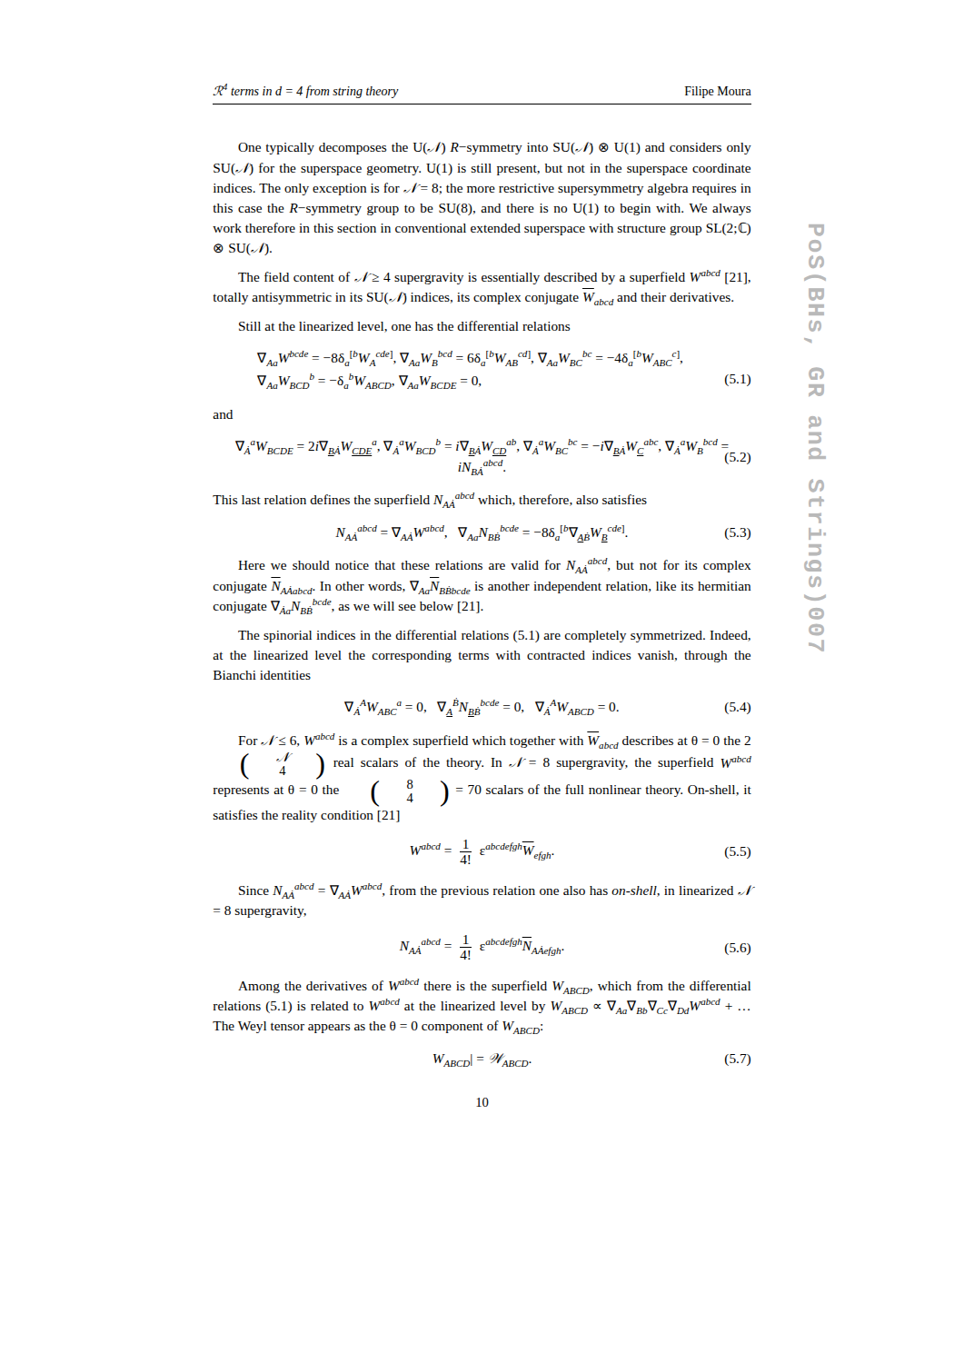ℛ4 terms in d = 4 from string theory
Filipe Moura
PoS(BHs, GR and Strings)007
One typically decomposes the U(𝒩) R−symmetry into SU(𝒩) ⊗ U(1) and considers only SU(𝒩) for the superspace geometry. U(1) is still present, but not in the superspace coordinate indices. The only exception is for 𝒩 = 8; the more restrictive supersymmetry algebra requires in this case the R−symmetry group to be SU(8), and there is no U(1) to begin with. We always work therefore in this section in conventional extended superspace with structure group SL(2;ℂ) ⊗ SU(𝒩).
The field content of 𝒩 ≥ 4 supergravity is essentially described by a superfield Wabcd [21], totally antisymmetric in its SU(𝒩) indices, its complex conjugate Wabcd and their derivatives.
Still at the linearized level, one has the differential relations
∇AaWbcde = −8δa[bWAcde], ∇AaWBbcd = 6δa[bWABcd], ∇AaWBCbc = −4δa[bWABCc], ∇AaWBCDb = −δabWABCD, ∇AaWBCDE = 0,
(5.1)
and
∇ȦaWBCDE = 2i∇BȦWCDEa, ∇ȦaWBCDb = i∇BȦWCDab, ∇ȦaWBCbc = −i∇BȦWCabc, ∇ȦaWBbcd = iNBȦabcd.
(5.2)
This last relation defines the superfield NAȦabcd which, therefore, also satisfies
NAȦabcd = ∇AȦWabcd, ∇AaNBḂbcde = −8δa[b∇AḂWBcde].
(5.3)
Here we should notice that these relations are valid for NAȦabcd, but not for its complex conjugate NAȦabcd. In other words, ∇AaNBḂbcde is another independent relation, like its hermitian conjugate ∇ȦaNBḂbcde, as we will see below [21].
The spinorial indices in the differential relations (5.1) are completely symmetrized. Indeed, at the linearized level the corresponding terms with contracted indices vanish, through the Bianchi identities
∇ȦAWABCa = 0, ∇AḂNBḂbcde = 0, ∇ȦAWABCD = 0.
(5.4)
For 𝒩 ≤ 6, Wabcd is a complex superfield which together with Wabcd describes at θ = 0 the 2 (𝒩 4) real scalars of the theory. In 𝒩 = 8 supergravity, the superfield Wabcd represents at θ = 0 the (84) = 70 scalars of the full nonlinear theory. On-shell, it satisfies the reality condition [21]
Wabcd = 14! εabcdefghWefgh.
(5.5)
Since NAȦabcd = ∇AȦWabcd, from the previous relation one also has on-shell, in linearized 𝒩 = 8 supergravity,
NAȦabcd = 14! εabcdefghNAȦefgh.
(5.6)
Among the derivatives of Wabcd there is the superfield WABCD, which from the differential relations (5.1) is related to Wabcd at the linearized level by WABCD ∝ ∇Aa∇Bb∇Cc∇DdWabcd + … The Weyl tensor appears as the θ = 0 component of WABCD:
WABCD| = 𝒲ABCD.
(5.7)
10